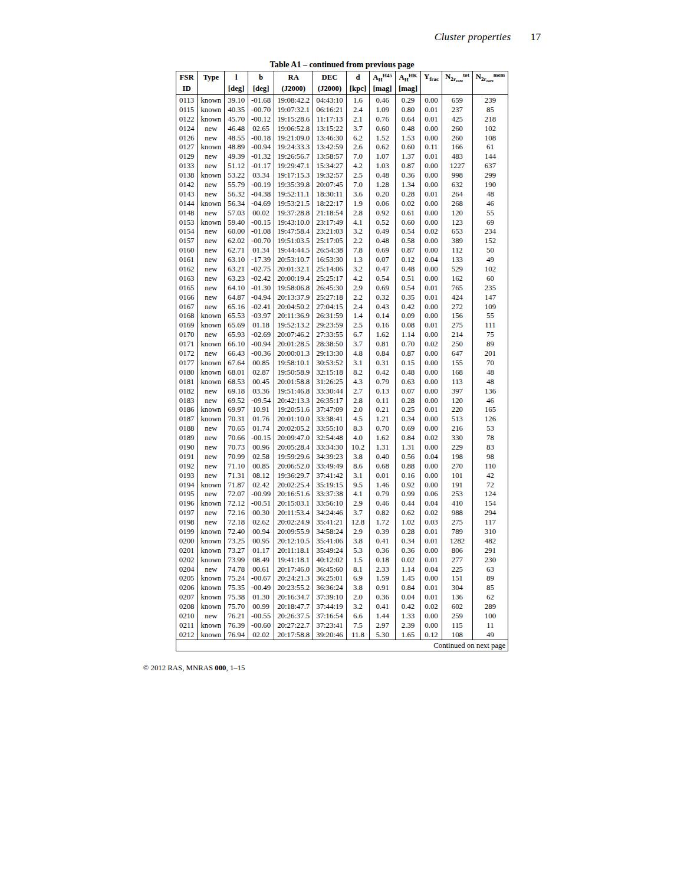Cluster properties 17
Table A1 – continued from previous page
| FSR | Type | l | b | RA | DEC | d | A H H45 | A H HK | Y frac | N 2r core tot | N 2r core mem |
| --- | --- | --- | --- | --- | --- | --- | --- | --- | --- | --- | --- |
| ID | | [deg] | [deg] | (J2000) | (J2000) | [kpc] | [mag] | [mag] | | | |
| 0113 | known | 39.10 | -01.68 | 19:08:42.2 | 04:43:10 | 1.6 | 0.46 | 0.29 | 0.00 | 659 | 239 |
| 0115 | known | 40.35 | -00.70 | 19:07:32.1 | 06:16:21 | 2.4 | 1.09 | 0.80 | 0.01 | 237 | 85 |
| 0122 | known | 45.70 | -00.12 | 19:15:28.6 | 11:17:13 | 2.1 | 0.76 | 0.64 | 0.01 | 425 | 218 |
| 0124 | new | 46.48 | 02.65 | 19:06:52.8 | 13:15:22 | 3.7 | 0.60 | 0.48 | 0.00 | 260 | 102 |
| 0126 | new | 48.55 | -00.18 | 19:21:09.0 | 13:46:30 | 6.2 | 1.52 | 1.53 | 0.00 | 260 | 108 |
| 0127 | known | 48.89 | -00.94 | 19:24:33.3 | 13:42:59 | 2.6 | 0.62 | 0.60 | 0.11 | 166 | 61 |
| 0129 | new | 49.39 | -01.32 | 19:26:56.7 | 13:58:57 | 7.0 | 1.07 | 1.37 | 0.01 | 483 | 144 |
| 0133 | new | 51.12 | -01.17 | 19:29:47.1 | 15:34:27 | 4.2 | 1.03 | 0.87 | 0.00 | 1227 | 637 |
| 0138 | known | 53.22 | 03.34 | 19:17:15.3 | 19:32:57 | 2.5 | 0.48 | 0.36 | 0.00 | 998 | 299 |
| 0142 | new | 55.79 | -00.19 | 19:35:39.8 | 20:07:45 | 7.0 | 1.28 | 1.34 | 0.00 | 632 | 190 |
| 0143 | new | 56.32 | -04.38 | 19:52:11.1 | 18:30:11 | 3.6 | 0.20 | 0.28 | 0.01 | 264 | 48 |
| 0144 | known | 56.34 | -04.69 | 19:53:21.5 | 18:22:17 | 1.9 | 0.06 | 0.02 | 0.00 | 268 | 46 |
| 0148 | new | 57.03 | 00.02 | 19:37:28.8 | 21:18:54 | 2.8 | 0.92 | 0.61 | 0.00 | 120 | 55 |
| 0153 | known | 59.40 | -00.15 | 19:43:10.0 | 23:17:49 | 4.1 | 0.52 | 0.60 | 0.00 | 123 | 69 |
| 0154 | new | 60.00 | -01.08 | 19:47:58.4 | 23:21:03 | 3.2 | 0.49 | 0.54 | 0.02 | 653 | 234 |
| 0157 | new | 62.02 | -00.70 | 19:51:03.5 | 25:17:05 | 2.2 | 0.48 | 0.58 | 0.00 | 389 | 152 |
| 0160 | new | 62.71 | 01.34 | 19:44:44.5 | 26:54:38 | 7.8 | 0.69 | 0.87 | 0.00 | 112 | 50 |
| 0161 | new | 63.10 | -17.39 | 20:53:10.7 | 16:53:30 | 1.3 | 0.07 | 0.12 | 0.04 | 133 | 49 |
| 0162 | new | 63.21 | -02.75 | 20:01:32.1 | 25:14:06 | 3.2 | 0.47 | 0.48 | 0.00 | 529 | 102 |
| 0163 | new | 63.23 | -02.42 | 20:00:19.4 | 25:25:17 | 4.2 | 0.54 | 0.51 | 0.00 | 162 | 60 |
| 0165 | new | 64.10 | -01.30 | 19:58:06.8 | 26:45:30 | 2.9 | 0.69 | 0.54 | 0.01 | 765 | 235 |
| 0166 | new | 64.87 | -04.94 | 20:13:37.9 | 25:27:18 | 2.2 | 0.32 | 0.35 | 0.01 | 424 | 147 |
| 0167 | new | 65.16 | -02.41 | 20:04:50.2 | 27:04:15 | 2.4 | 0.43 | 0.42 | 0.00 | 272 | 109 |
| 0168 | known | 65.53 | -03.97 | 20:11:36.9 | 26:31:59 | 1.4 | 0.14 | 0.09 | 0.00 | 156 | 55 |
| 0169 | known | 65.69 | 01.18 | 19:52:13.2 | 29:23:59 | 2.5 | 0.16 | 0.08 | 0.01 | 275 | 111 |
| 0170 | new | 65.93 | -02.69 | 20:07:46.2 | 27:33:55 | 6.7 | 1.62 | 1.14 | 0.00 | 214 | 75 |
| 0171 | known | 66.10 | -00.94 | 20:01:28.5 | 28:38:50 | 3.7 | 0.81 | 0.70 | 0.02 | 250 | 89 |
| 0172 | new | 66.43 | -00.36 | 20:00:01.3 | 29:13:30 | 4.8 | 0.84 | 0.87 | 0.00 | 647 | 201 |
| 0177 | known | 67.64 | 00.85 | 19:58:10.1 | 30:53:52 | 3.1 | 0.31 | 0.15 | 0.00 | 155 | 70 |
| 0180 | known | 68.01 | 02.87 | 19:50:58.9 | 32:15:18 | 8.2 | 0.42 | 0.48 | 0.00 | 168 | 48 |
| 0181 | known | 68.53 | 00.45 | 20:01:58.8 | 31:26:25 | 4.3 | 0.79 | 0.63 | 0.00 | 113 | 48 |
| 0182 | new | 69.18 | 03.36 | 19:51:46.8 | 33:30:44 | 2.7 | 0.13 | 0.07 | 0.00 | 397 | 136 |
| 0183 | new | 69.52 | -09.54 | 20:42:13.3 | 26:35:17 | 2.8 | 0.11 | 0.28 | 0.00 | 120 | 46 |
| 0186 | known | 69.97 | 10.91 | 19:20:51.6 | 37:47:09 | 2.0 | 0.21 | 0.25 | 0.01 | 220 | 165 |
| 0187 | known | 70.31 | 01.76 | 20:01:10.0 | 33:38:41 | 4.5 | 1.21 | 0.34 | 0.00 | 513 | 126 |
| 0188 | new | 70.65 | 01.74 | 20:02:05.2 | 33:55:10 | 8.3 | 0.70 | 0.69 | 0.00 | 216 | 53 |
| 0189 | new | 70.66 | -00.15 | 20:09:47.0 | 32:54:48 | 4.0 | 1.62 | 0.84 | 0.02 | 330 | 78 |
| 0190 | new | 70.73 | 00.96 | 20:05:28.4 | 33:34:30 | 10.2 | 1.31 | 1.31 | 0.00 | 229 | 83 |
| 0191 | new | 70.99 | 02.58 | 19:59:29.6 | 34:39:23 | 3.8 | 0.40 | 0.56 | 0.04 | 198 | 98 |
| 0192 | new | 71.10 | 00.85 | 20:06:52.0 | 33:49:49 | 8.6 | 0.68 | 0.88 | 0.00 | 270 | 110 |
| 0193 | new | 71.31 | 08.12 | 19:36:29.7 | 37:41:42 | 3.1 | 0.01 | 0.16 | 0.00 | 101 | 42 |
| 0194 | known | 71.87 | 02.42 | 20:02:25.4 | 35:19:15 | 9.5 | 1.46 | 0.92 | 0.00 | 191 | 72 |
| 0195 | new | 72.07 | -00.99 | 20:16:51.6 | 33:37:38 | 4.1 | 0.79 | 0.99 | 0.06 | 253 | 124 |
| 0196 | known | 72.12 | -00.51 | 20:15:03.1 | 33:56:10 | 2.9 | 0.46 | 0.44 | 0.04 | 410 | 154 |
| 0197 | new | 72.16 | 00.30 | 20:11:53.4 | 34:24:46 | 3.7 | 0.82 | 0.62 | 0.02 | 988 | 294 |
| 0198 | new | 72.18 | 02.62 | 20:02:24.9 | 35:41:21 | 12.8 | 1.72 | 1.02 | 0.03 | 275 | 117 |
| 0199 | known | 72.40 | 00.94 | 20:09:55.9 | 34:58:24 | 2.9 | 0.39 | 0.28 | 0.01 | 789 | 310 |
| 0200 | known | 73.25 | 00.95 | 20:12:10.5 | 35:41:06 | 3.8 | 0.41 | 0.34 | 0.01 | 1282 | 482 |
| 0201 | known | 73.27 | 01.17 | 20:11:18.1 | 35:49:24 | 5.3 | 0.36 | 0.36 | 0.00 | 806 | 291 |
| 0202 | known | 73.99 | 08.49 | 19:41:18.1 | 40:12:02 | 1.5 | 0.18 | 0.02 | 0.01 | 277 | 230 |
| 0204 | new | 74.78 | 00.61 | 20:17:46.0 | 36:45:60 | 8.1 | 2.33 | 1.14 | 0.04 | 225 | 63 |
| 0205 | known | 75.24 | -00.67 | 20:24:21.3 | 36:25:01 | 6.9 | 1.59 | 1.45 | 0.00 | 151 | 89 |
| 0206 | known | 75.35 | -00.49 | 20:23:55.2 | 36:36:24 | 3.8 | 0.91 | 0.84 | 0.01 | 304 | 85 |
| 0207 | known | 75.38 | 01.30 | 20:16:34.7 | 37:39:10 | 2.0 | 0.36 | 0.04 | 0.01 | 136 | 62 |
| 0208 | known | 75.70 | 00.99 | 20:18:47.7 | 37:44:19 | 3.2 | 0.41 | 0.42 | 0.02 | 602 | 289 |
| 0210 | new | 76.21 | -00.55 | 20:26:37.5 | 37:16:54 | 6.6 | 1.44 | 1.33 | 0.00 | 259 | 100 |
| 0211 | known | 76.39 | -00.60 | 20:27:22.7 | 37:23:41 | 7.5 | 2.97 | 2.39 | 0.00 | 115 | 11 |
| 0212 | known | 76.94 | 02.02 | 20:17:58.8 | 39:20:46 | 11.8 | 5.30 | 1.65 | 0.12 | 108 | 49 |
| Continued on next page |
© 2012 RAS, MNRAS 000, 1–15